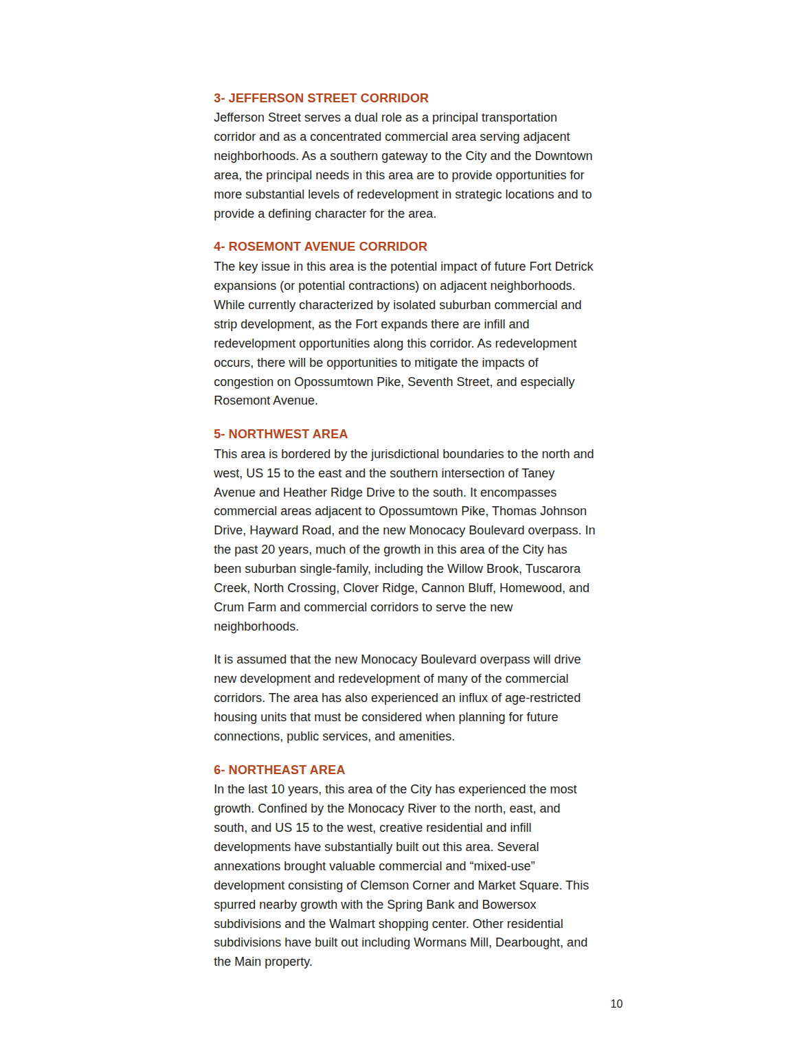3- JEFFERSON STREET CORRIDOR
Jefferson Street serves a dual role as a principal transportation corridor and as a concentrated commercial area serving adjacent neighborhoods. As a southern gateway to the City and the Downtown area, the principal needs in this area are to provide opportunities for more substantial levels of redevelopment in strategic locations and to provide a defining character for the area.
4- ROSEMONT AVENUE CORRIDOR
The key issue in this area is the potential impact of future Fort Detrick expansions (or potential contractions) on adjacent neighborhoods. While currently characterized by isolated suburban commercial and strip development, as the Fort expands there are infill and redevelopment opportunities along this corridor. As redevelopment occurs, there will be opportunities to mitigate the impacts of congestion on Opossumtown Pike, Seventh Street, and especially Rosemont Avenue.
5- NORTHWEST AREA
This area is bordered by the jurisdictional boundaries to the north and west, US 15 to the east and the southern intersection of Taney Avenue and Heather Ridge Drive to the south. It encompasses commercial areas adjacent to Opossumtown Pike, Thomas Johnson Drive, Hayward Road, and the new Monocacy Boulevard overpass. In the past 20 years, much of the growth in this area of the City has been suburban single-family, including the Willow Brook, Tuscarora Creek, North Crossing, Clover Ridge, Cannon Bluff, Homewood, and Crum Farm and commercial corridors to serve the new neighborhoods.
It is assumed that the new Monocacy Boulevard overpass will drive new development and redevelopment of many of the commercial corridors. The area has also experienced an influx of age-restricted housing units that must be considered when planning for future connections, public services, and amenities.
6- NORTHEAST AREA
In the last 10 years, this area of the City has experienced the most growth. Confined by the Monocacy River to the north, east, and south, and US 15 to the west, creative residential and infill developments have substantially built out this area. Several annexations brought valuable commercial and “mixed-use” development consisting of Clemson Corner and Market Square. This spurred nearby growth with the Spring Bank and Bowersox subdivisions and the Walmart shopping center. Other residential subdivisions have built out including Wormans Mill, Dearbought, and the Main property.
10